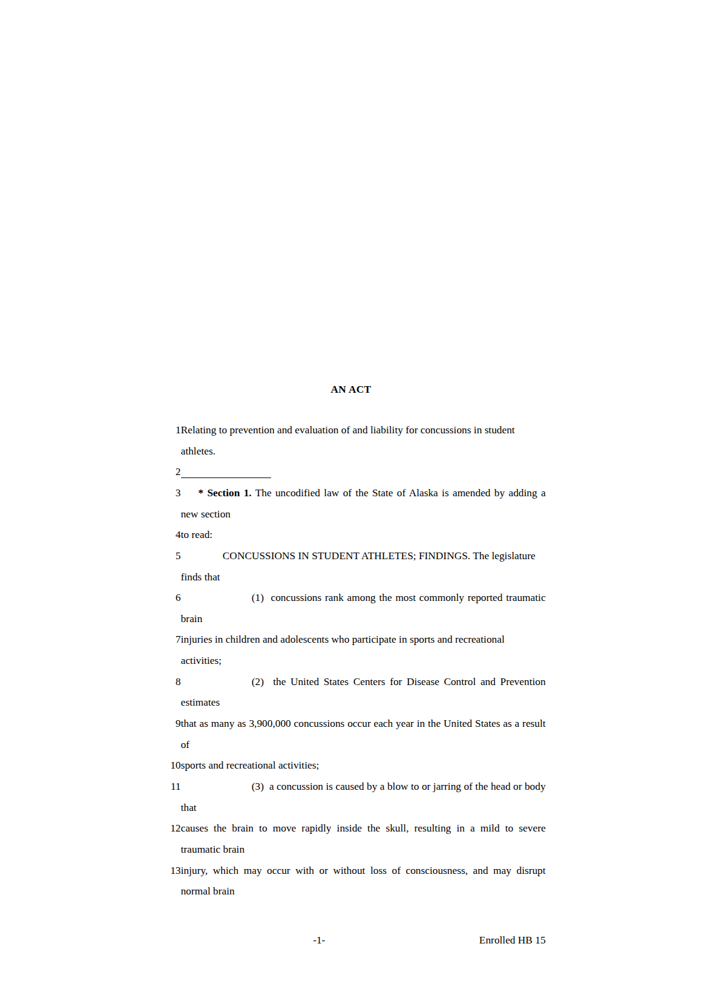AN ACT
| 1 | Relating to prevention and evaluation of and liability for concussions in student athletes. |
| 2 | |
| 3 | * Section 1. The uncodified law of the State of Alaska is amended by adding a new section |
| 4 | to read: |
| 5 | CONCUSSIONS IN STUDENT ATHLETES; FINDINGS. The legislature finds that |
| 6 | (1) concussions rank among the most commonly reported traumatic brain |
| 7 | injuries in children and adolescents who participate in sports and recreational activities; |
| 8 | (2) the United States Centers for Disease Control and Prevention estimates |
| 9 | that as many as 3,900,000 concussions occur each year in the United States as a result of |
| 10 | sports and recreational activities; |
| 11 | (3) a concussion is caused by a blow to or jarring of the head or body that |
| 12 | causes the brain to move rapidly inside the skull, resulting in a mild to severe traumatic brain |
| 13 | injury, which may occur with or without loss of consciousness, and may disrupt normal brain |
-1-
Enrolled HB 15